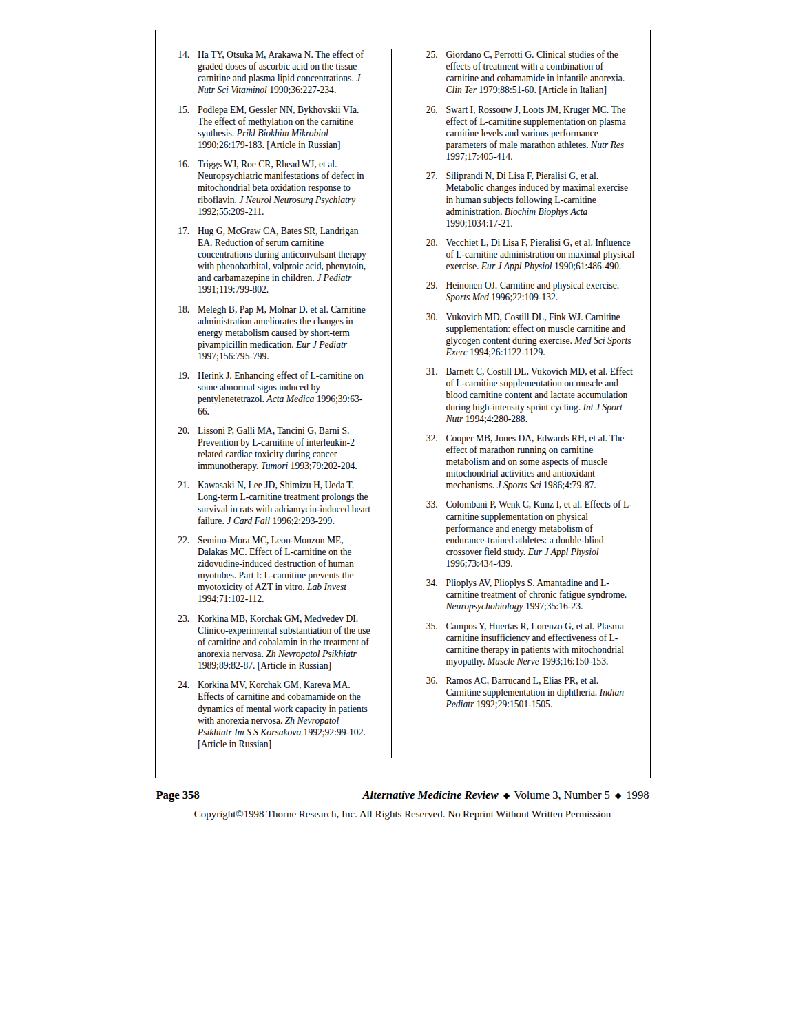14. Ha TY, Otsuka M, Arakawa N. The effect of graded doses of ascorbic acid on the tissue carnitine and plasma lipid concentrations. J Nutr Sci Vitaminol 1990;36:227-234.
15. Podlepa EM, Gessler NN, Bykhovskii VIa. The effect of methylation on the carnitine synthesis. Prikl Biokhim Mikrobiol 1990;26:179-183. [Article in Russian]
16. Triggs WJ, Roe CR, Rhead WJ, et al. Neuropsychiatric manifestations of defect in mitochondrial beta oxidation response to riboflavin. J Neurol Neurosurg Psychiatry 1992;55:209-211.
17. Hug G, McGraw CA, Bates SR, Landrigan EA. Reduction of serum carnitine concentrations during anticonvulsant therapy with phenobarbital, valproic acid, phenytoin, and carbamazepine in children. J Pediatr 1991;119:799-802.
18. Melegh B, Pap M, Molnar D, et al. Carnitine administration ameliorates the changes in energy metabolism caused by short-term pivampicillin medication. Eur J Pediatr 1997;156:795-799.
19. Herink J. Enhancing effect of L-carnitine on some abnormal signs induced by pentylenetetrazol. Acta Medica 1996;39:63-66.
20. Lissoni P, Galli MA, Tancini G, Barni S. Prevention by L-carnitine of interleukin-2 related cardiac toxicity during cancer immunotherapy. Tumori 1993;79:202-204.
21. Kawasaki N, Lee JD, Shimizu H, Ueda T. Long-term L-carnitine treatment prolongs the survival in rats with adriamycin-induced heart failure. J Card Fail 1996;2:293-299.
22. Semino-Mora MC, Leon-Monzon ME, Dalakas MC. Effect of L-carnitine on the zidovudine-induced destruction of human myotubes. Part I: L-carnitine prevents the myotoxicity of AZT in vitro. Lab Invest 1994;71:102-112.
23. Korkina MB, Korchak GM, Medvedev DI. Clinico-experimental substantiation of the use of carnitine and cobalamin in the treatment of anorexia nervosa. Zh Nevropatol Psikhiatr 1989;89:82-87. [Article in Russian]
24. Korkina MV, Korchak GM, Kareva MA. Effects of carnitine and cobamamide on the dynamics of mental work capacity in patients with anorexia nervosa. Zh Nevropatol Psikhiatr Im S S Korsakova 1992;92:99-102. [Article in Russian]
25. Giordano C, Perrotti G. Clinical studies of the effects of treatment with a combination of carnitine and cobamamide in infantile anorexia. Clin Ter 1979;88:51-60. [Article in Italian]
26. Swart I, Rossouw J, Loots JM, Kruger MC. The effect of L-carnitine supplementation on plasma carnitine levels and various performance parameters of male marathon athletes. Nutr Res 1997;17:405-414.
27. Siliprandi N, Di Lisa F, Pieralisi G, et al. Metabolic changes induced by maximal exercise in human subjects following L-carnitine administration. Biochim Biophys Acta 1990;1034:17-21.
28. Vecchiet L, Di Lisa F, Pieralisi G, et al. Influence of L-carnitine administration on maximal physical exercise. Eur J Appl Physiol 1990;61:486-490.
29. Heinonen OJ. Carnitine and physical exercise. Sports Med 1996;22:109-132.
30. Vukovich MD, Costill DL, Fink WJ. Carnitine supplementation: effect on muscle carnitine and glycogen content during exercise. Med Sci Sports Exerc 1994;26:1122-1129.
31. Barnett C, Costill DL, Vukovich MD, et al. Effect of L-carnitine supplementation on muscle and blood carnitine content and lactate accumulation during high-intensity sprint cycling. Int J Sport Nutr 1994;4:280-288.
32. Cooper MB, Jones DA, Edwards RH, et al. The effect of marathon running on carnitine metabolism and on some aspects of muscle mitochondrial activities and antioxidant mechanisms. J Sports Sci 1986;4:79-87.
33. Colombani P, Wenk C, Kunz I, et al. Effects of L-carnitine supplementation on physical performance and energy metabolism of endurance-trained athletes: a double-blind crossover field study. Eur J Appl Physiol 1996;73:434-439.
34. Plioplys AV, Plioplys S. Amantadine and L-carnitine treatment of chronic fatigue syndrome. Neuropsychobiology 1997;35:16-23.
35. Campos Y, Huertas R, Lorenzo G, et al. Plasma carnitine insufficiency and effectiveness of L-carnitine therapy in patients with mitochondrial myopathy. Muscle Nerve 1993;16:150-153.
36. Ramos AC, Barrucand L, Elias PR, et al. Carnitine supplementation in diphtheria. Indian Pediatr 1992;29:1501-1505.
Page 358
Alternative Medicine Review ◆ Volume 3, Number 5 ◆ 1998
Copyright©1998 Thorne Research, Inc. All Rights Reserved. No Reprint Without Written Permission